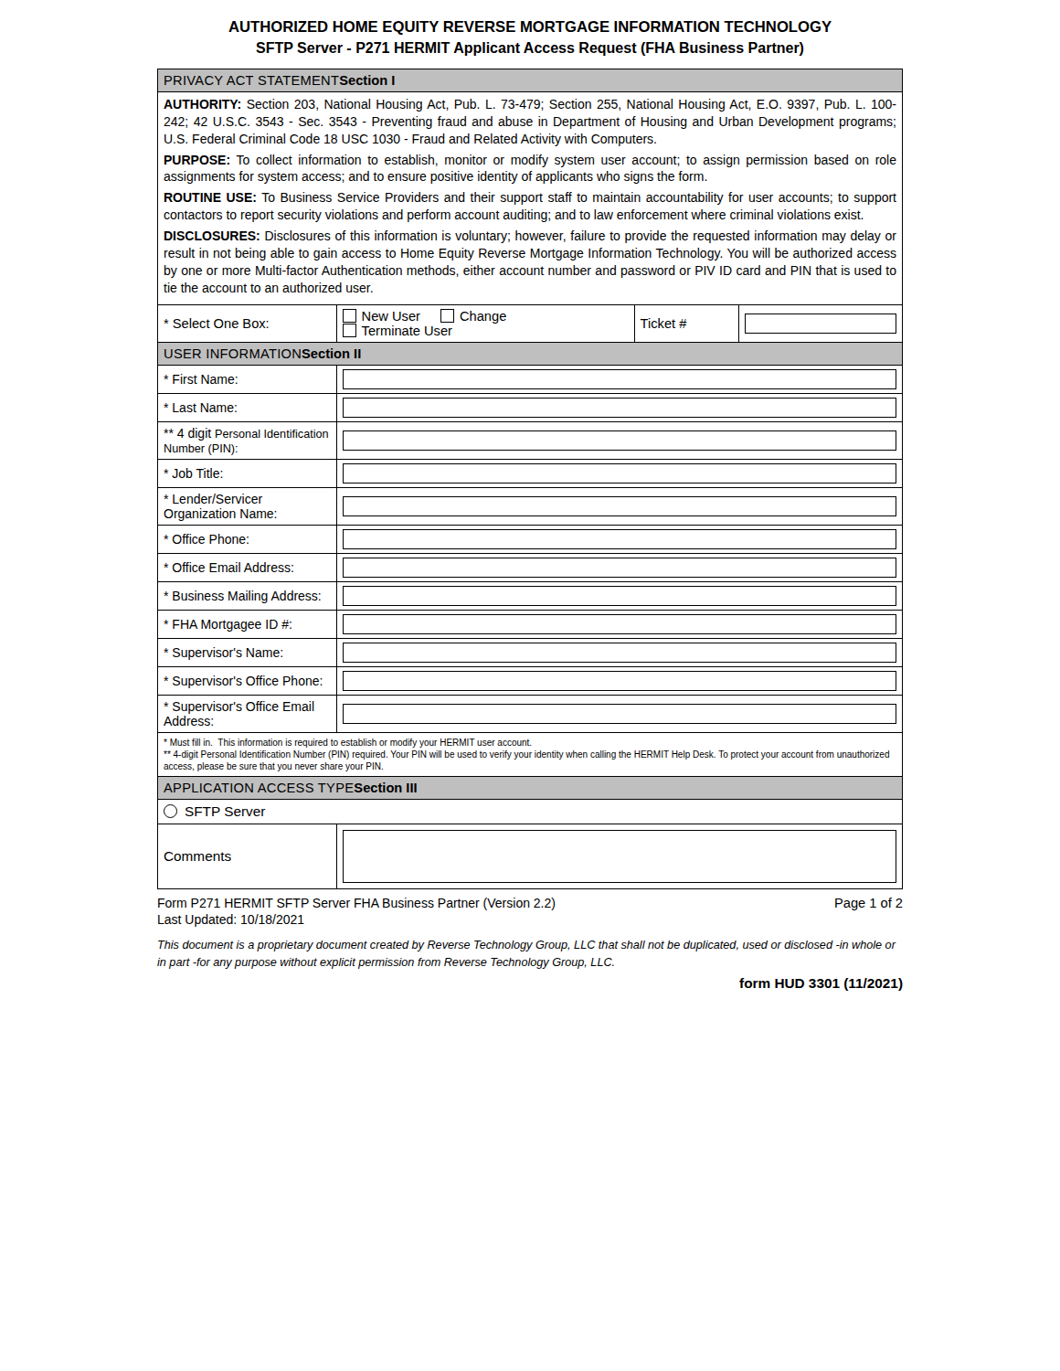AUTHORIZED HOME EQUITY REVERSE MORTGAGE INFORMATION TECHNOLOGY
SFTP Server - P271 HERMIT Applicant Access Request (FHA Business Partner)
| PRIVACY ACT STATEMENT Section I |
| AUTHORITY: Section 203, National Housing Act, Pub. L. 73-479; Section 255, National Housing Act, E.O. 9397, Pub. L. 100-242; 42 U.S.C. 3543 - Sec. 3543 - Preventing fraud and abuse in Department of Housing and Urban Development programs; U.S. Federal Criminal Code 18 USC 1030 - Fraud and Related Activity with Computers. PURPOSE: To collect information to establish, monitor or modify system user account; to assign permission based on role assignments for system access; and to ensure positive identity of applicants who signs the form. ROUTINE USE: To Business Service Providers and their support staff to maintain accountability for user accounts; to support contactors to report security violations and perform account auditing; and to law enforcement where criminal violations exist. DISCLOSURES: Disclosures of this information is voluntary; however, failure to provide the requested information may delay or result in not being able to gain access to Home Equity Reverse Mortgage Information Technology. You will be authorized access by one or more Multi-factor Authentication methods, either account number and password or PIV ID card and PIN that is used to tie the account to an authorized user. |
| * Select One Box: | New User Change Terminate User | Ticket # | |
| USER INFORMATION Section II |
| * First Name: | |
| * Last Name: | |
| ** 4 digit Personal Identification Number (PIN): | |
| * Job Title: | |
| * Lender/Servicer Organization Name: | |
| * Office Phone: | |
| * Office Email Address: | |
| * Business Mailing Address: | |
| * FHA Mortgagee ID #: | |
| * Supervisor's Name: | |
| * Supervisor's Office Phone: | |
| * Supervisor's Office Email Address: | |
| * Must fill in. This information is required to establish or modify your HERMIT user account. ** 4-digit Personal Identification Number (PIN) required. Your PIN will be used to verify your identity when calling the HERMIT Help Desk. To protect your account from unauthorized access, please be sure that you never share your PIN. |
| APPLICATION ACCESS TYPE Section III |
| SFTP Server |
| Comments | |
Page 1 of 2 Form P271 HERMIT SFTP Server FHA Business Partner (Version 2.2)
Last Updated: 10/18/2021
This document is a proprietary document created by Reverse Technology Group, LLC that shall not be duplicated, used or disclosed -in whole or in part -for any purpose without explicit permission from Reverse Technology Group, LLC.
form HUD 3301 (11/2021)